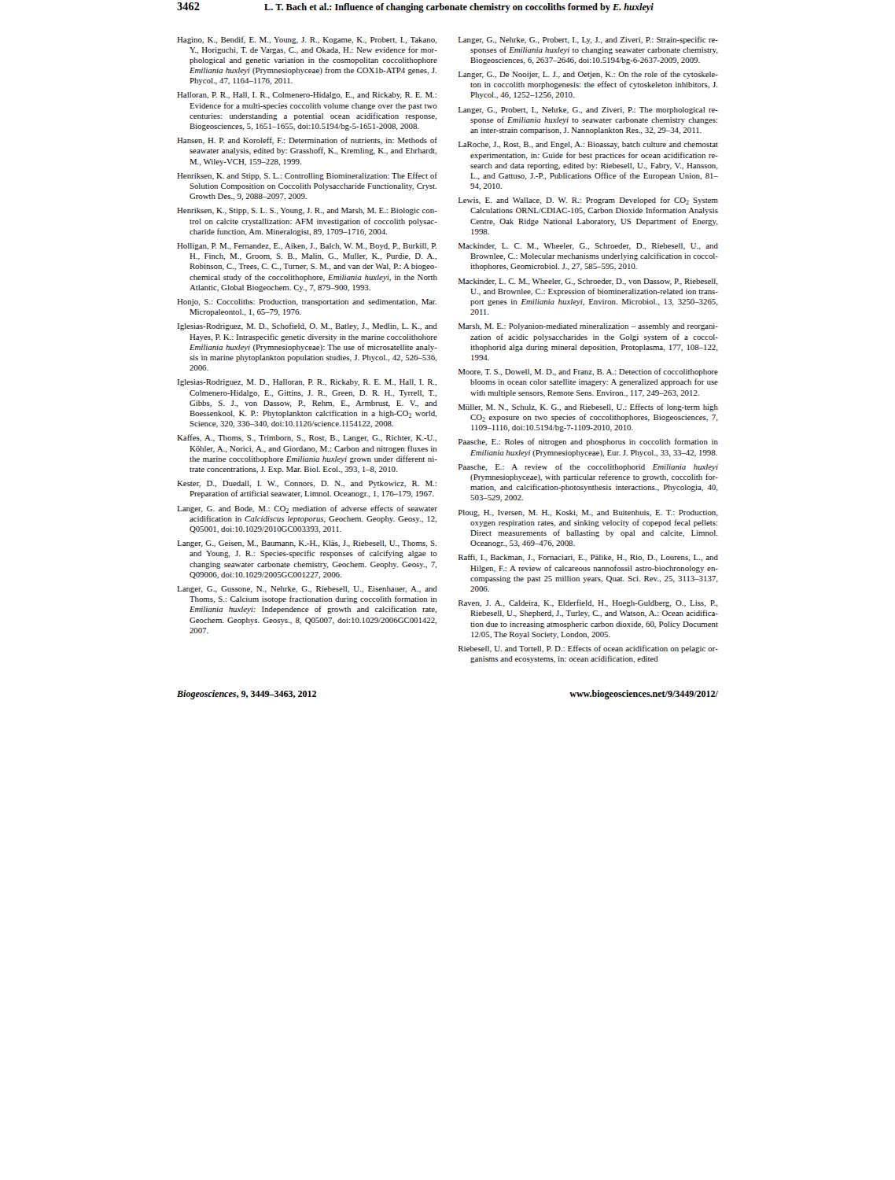3462
L. T. Bach et al.: Influence of changing carbonate chemistry on coccoliths formed by E. huxleyi
Hagino, K., Bendif, E. M., Young, J. R., Kogame, K., Probert, I., Takano, Y., Horiguchi, T. de Vargas, C., and Okada, H.: New evidence for morphological and genetic variation in the cosmopolitan coccolithophore Emiliania huxleyi (Prymnesiophyceae) from the COX1b-ATP4 genes, J. Phycol., 47, 1164–1176, 2011.
Halloran, P. R., Hall, I. R., Colmenero-Hidalgo, E., and Rickaby, R. E. M.: Evidence for a multi-species coccolith volume change over the past two centuries: understanding a potential ocean acidification response, Biogeosciences, 5, 1651–1655, doi:10.5194/bg-5-1651-2008, 2008.
Hansen, H. P. and Koroleff, F.: Determination of nutrients, in: Methods of seawater analysis, edited by: Grasshoff, K., Kremling, K., and Ehrhardt, M., Wiley-VCH, 159–228, 1999.
Henriksen, K. and Stipp, S. L.: Controlling Biomineralization: The Effect of Solution Composition on Coccolith Polysaccharide Functionality, Cryst. Growth Des., 9, 2088–2097, 2009.
Henriksen, K., Stipp, S. L. S., Young, J. R., and Marsh, M. E.: Biologic control on calcite crystallization: AFM investigation of coccolith polysaccharide function, Am. Mineralogist, 89, 1709–1716, 2004.
Holligan, P. M., Fernandez, E., Aiken, J., Balch, W. M., Boyd, P., Burkill, P. H., Finch, M., Groom, S. B., Malin, G., Muller, K., Purdie, D. A., Robinson, C., Trees, C. C., Turner, S. M., and van der Wal, P.: A biogeochemical study of the coccolithophore, Emiliania huxleyi, in the North Atlantic, Global Biogeochem. Cy., 7, 879–900, 1993.
Honjo, S.: Coccoliths: Production, transportation and sedimentation, Mar. Micropaleontol., 1, 65–79, 1976.
Iglesias-Rodriguez, M. D., Schofield, O. M., Batley, J., Medlin, L. K., and Hayes, P. K.: Intraspecific genetic diversity in the marine coccolithohore Emiliania huxleyi (Prymnesiophyceae): The use of microsatellite analysis in marine phytoplankton population studies, J. Phycol., 42, 526–536, 2006.
Iglesias-Rodriguez, M. D., Halloran, P. R., Rickaby, R. E. M., Hall, I. R., Colmenero-Hidalgo, E., Gittins, J. R., Green, D. R. H., Tyrrell, T., Gibbs, S. J., von Dassow, P., Rehm, E., Armbrust, E. V., and Boessenkool, K. P.: Phytoplankton calcification in a high-CO2 world, Science, 320, 336–340, doi:10.1126/science.1154122, 2008.
Kaffes, A., Thoms, S., Trimborn, S., Rost, B., Langer, G., Richter, K.-U., Köhler, A., Norici, A., and Giordano, M.: Carbon and nitrogen fluxes in the marine coccolithophore Emiliania huxleyi grown under different nitrate concentrations, J. Exp. Mar. Biol. Ecol., 393, 1–8, 2010.
Kester, D., Duedall, I. W., Connors, D. N., and Pytkowicz, R. M.: Preparation of artificial seawater, Limnol. Oceanogr., 1, 176–179, 1967.
Langer, G. and Bode, M.: CO2 mediation of adverse effects of seawater acidification in Calcidiscus leptoporus, Geochem. Geophy. Geosy., 12, Q05001, doi:10.1029/2010GC003393, 2011.
Langer, G., Geisen, M., Baumann, K.-H., Kläs, J., Riebesell, U., Thoms, S. and Young, J. R.: Species-specific responses of calcifying algae to changing seawater carbonate chemistry, Geochem. Geophy. Geosy., 7, Q09006, doi:10.1029/2005GC001227, 2006.
Langer, G., Gussone, N., Nehrke, G., Riebesell, U., Eisenhauer, A., and Thoms, S.: Calcium isotope fractionation during coccolith formation in Emiliania huxleyi: Independence of growth and calcification rate, Geochem. Geophys. Geosys., 8, Q05007, doi:10.1029/2006GC001422, 2007.
Langer, G., Nehrke, G., Probert, I., Ly, J., and Ziveri, P.: Strain-specific responses of Emiliania huxleyi to changing seawater carbonate chemistry, Biogeosciences, 6, 2637–2646, doi:10.5194/bg-6-2637-2009, 2009.
Langer, G., De Nooijer, L. J., and Oetjen, K.: On the role of the cytoskeleton in coccolith morphogenesis: the effect of cytoskeleton inhibitors, J. Phycol., 46, 1252–1256, 2010.
Langer, G., Probert, I., Nehrke, G., and Ziveri, P.: The morphological response of Emiliania huxleyi to seawater carbonate chemistry changes: an inter-strain comparison, J. Nannoplankton Res., 32, 29–34, 2011.
LaRoche, J., Rost, B., and Engel, A.: Bioassay, batch culture and chemostat experimentation, in: Guide for best practices for ocean acidification research and data reporting, edited by: Riebesell, U., Fabry, V., Hansson, L., and Gattuso, J.-P., Publications Office of the European Union, 81–94, 2010.
Lewis, E. and Wallace, D. W. R.: Program Developed for CO2 System Calculations ORNL/CDIAC-105, Carbon Dioxide Information Analysis Centre, Oak Ridge National Laboratory, US Department of Energy, 1998.
Mackinder, L. C. M., Wheeler, G., Schroeder, D., Riebesell, U., and Brownlee, C.: Molecular mechanisms underlying calcification in coccolithophores, Geomicrobiol. J., 27, 585–595, 2010.
Mackinder, L. C. M., Wheeler, G., Schroeder, D., von Dassow, P., Riebesell, U., and Brownlee, C.: Expression of biomineralization-related ion transport genes in Emiliania huxleyi, Environ. Microbiol., 13, 3250–3265, 2011.
Marsh, M. E.: Polyanion-mediated mineralization – assembly and reorganization of acidic polysaccharides in the Golgi system of a coccolithophorid alga during mineral deposition, Protoplasma, 177, 108–122, 1994.
Moore, T. S., Dowell, M. D., and Franz, B. A.: Detection of coccolithophore blooms in ocean color satellite imagery: A generalized approach for use with multiple sensors, Remote Sens. Environ., 117, 249–263, 2012.
Müller, M. N., Schulz, K. G., and Riebesell, U.: Effects of long-term high CO2 exposure on two species of coccolithophores, Biogeosciences, 7, 1109–1116, doi:10.5194/bg-7-1109-2010, 2010.
Paasche, E.: Roles of nitrogen and phosphorus in coccolith formation in Emiliania huxleyi (Prymnesiophyceae), Eur. J. Phycol., 33, 33–42, 1998.
Paasche, E.: A review of the coccolithophorid Emiliania huxleyi (Prymnesiophyceae), with particular reference to growth, coccolith formation, and calcification-photosynthesis interactions., Phycologia, 40, 503–529, 2002.
Ploug, H., Iversen, M. H., Koski, M., and Buitenhuis, E. T.: Production, oxygen respiration rates, and sinking velocity of copepod fecal pellets: Direct measurements of ballasting by opal and calcite, Limnol. Oceanogr., 53, 469–476, 2008.
Raffi, I., Backman, J., Fornaciari, E., Pälike, H., Rio, D., Lourens, L., and Hilgen, F.: A review of calcareous nannofossil astro-biochronology encompassing the past 25 million years, Quat. Sci. Rev., 25, 3113–3137, 2006.
Raven, J. A., Caldeira, K., Elderfield, H., Hoegh-Guldberg, O., Liss, P., Riebesell, U., Shepherd, J., Turley, C., and Watson, A.: Ocean acidification due to increasing atmospheric carbon dioxide, 60, Policy Document 12/05, The Royal Society, London, 2005.
Riebesell, U. and Tortell, P. D.: Effects of ocean acidification on pelagic organisms and ecosystems, in: ocean acidification, edited
Biogeosciences, 9, 3449–3463, 2012
www.biogeosciences.net/9/3449/2012/